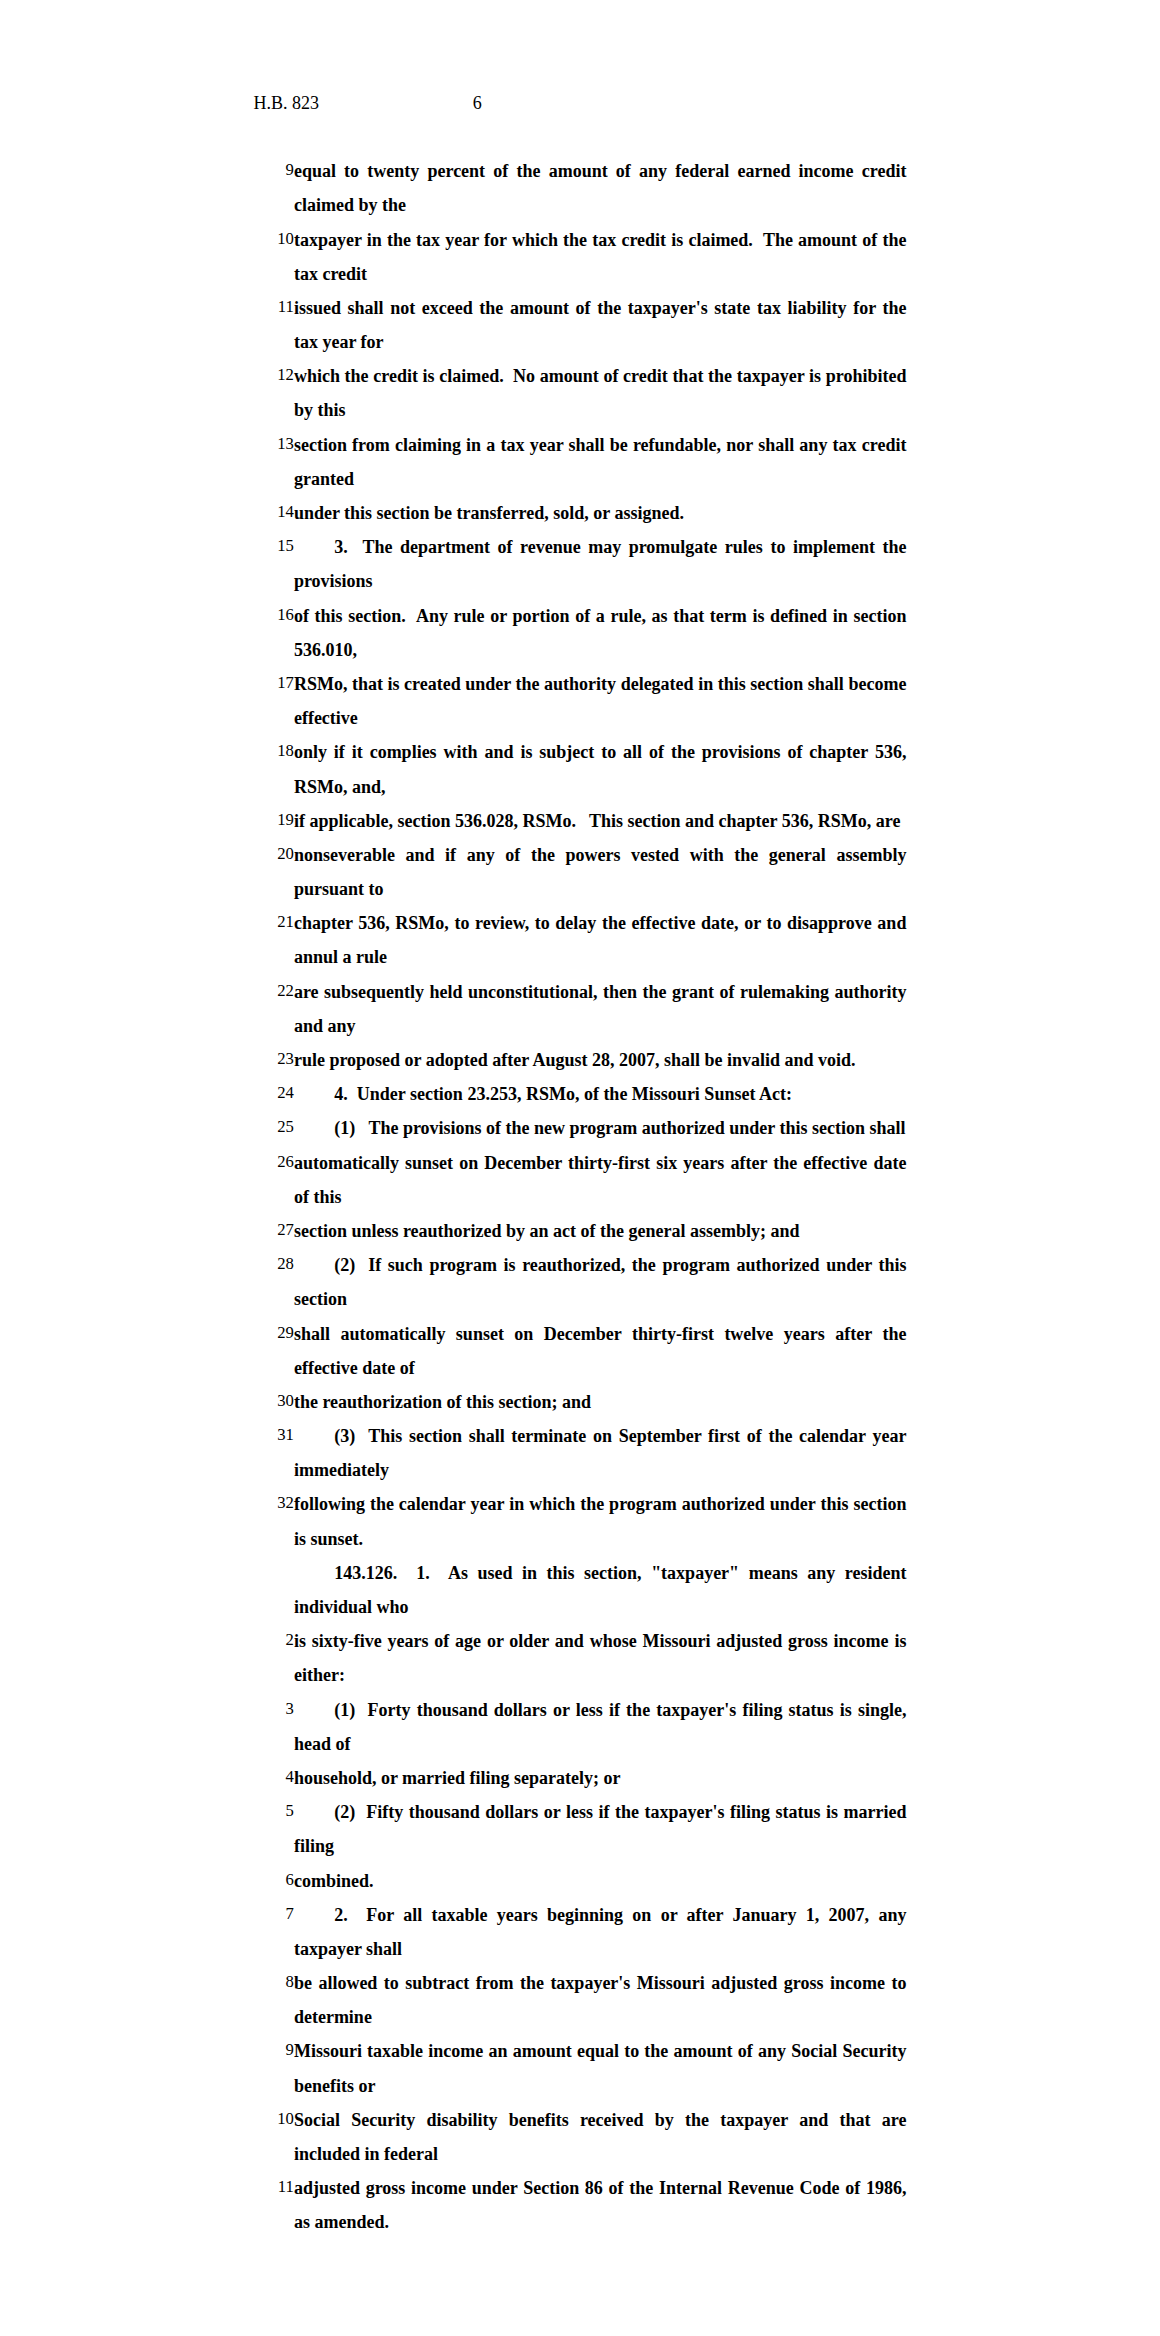H.B. 823 6
| 9 | equal to twenty percent of the amount of any federal earned income credit claimed by the |
| 10 | taxpayer in the tax year for which the tax credit is claimed. The amount of the tax credit |
| 11 | issued shall not exceed the amount of the taxpayer's state tax liability for the tax year for |
| 12 | which the credit is claimed. No amount of credit that the taxpayer is prohibited by this |
| 13 | section from claiming in a tax year shall be refundable, nor shall any tax credit granted |
| 14 | under this section be transferred, sold, or assigned. |
| 15 | 3. The department of revenue may promulgate rules to implement the provisions |
| 16 | of this section. Any rule or portion of a rule, as that term is defined in section 536.010, |
| 17 | RSMo, that is created under the authority delegated in this section shall become effective |
| 18 | only if it complies with and is subject to all of the provisions of chapter 536, RSMo, and, |
| 19 | if applicable, section 536.028, RSMo. This section and chapter 536, RSMo, are |
| 20 | nonseverable and if any of the powers vested with the general assembly pursuant to |
| 21 | chapter 536, RSMo, to review, to delay the effective date, or to disapprove and annul a rule |
| 22 | are subsequently held unconstitutional, then the grant of rulemaking authority and any |
| 23 | rule proposed or adopted after August 28, 2007, shall be invalid and void. |
| 24 | 4. Under section 23.253, RSMo, of the Missouri Sunset Act: |
| 25 | (1) The provisions of the new program authorized under this section shall |
| 26 | automatically sunset on December thirty-first six years after the effective date of this |
| 27 | section unless reauthorized by an act of the general assembly; and |
| 28 | (2) If such program is reauthorized, the program authorized under this section |
| 29 | shall automatically sunset on December thirty-first twelve years after the effective date of |
| 30 | the reauthorization of this section; and |
| 31 | (3) This section shall terminate on September first of the calendar year immediately |
| 32 | following the calendar year in which the program authorized under this section is sunset. |
| | 143.126. 1. As used in this section, "taxpayer" means any resident individual who |
| 2 | is sixty-five years of age or older and whose Missouri adjusted gross income is either: |
| 3 | (1) Forty thousand dollars or less if the taxpayer's filing status is single, head of |
| 4 | household, or married filing separately; or |
| 5 | (2) Fifty thousand dollars or less if the taxpayer's filing status is married filing |
| 6 | combined. |
| 7 | 2. For all taxable years beginning on or after January 1, 2007, any taxpayer shall |
| 8 | be allowed to subtract from the taxpayer's Missouri adjusted gross income to determine |
| 9 | Missouri taxable income an amount equal to the amount of any Social Security benefits or |
| 10 | Social Security disability benefits received by the taxpayer and that are included in federal |
| 11 | adjusted gross income under Section 86 of the Internal Revenue Code of 1986, as amended. |